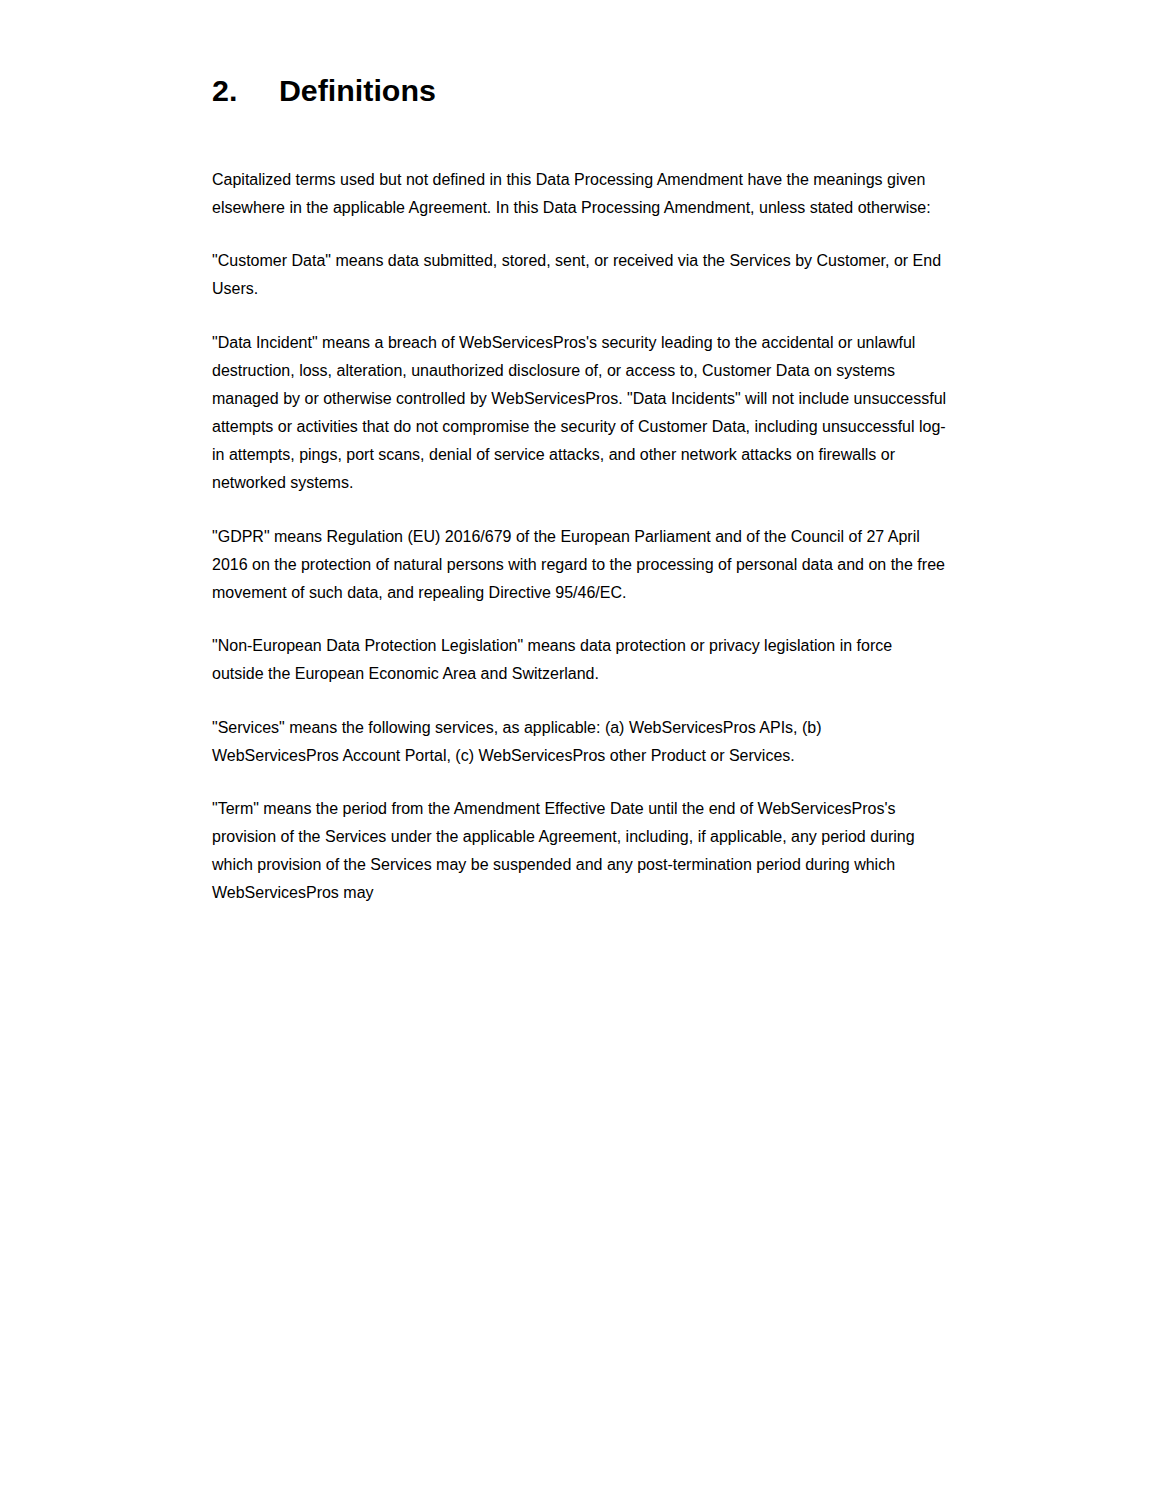2. Definitions
Capitalized terms used but not defined in this Data Processing Amendment have the meanings given elsewhere in the applicable Agreement. In this Data Processing Amendment, unless stated otherwise:
"Customer Data" means data submitted, stored, sent, or received via the Services by Customer, or End Users.
"Data Incident" means a breach of WebServicesPros's security leading to the accidental or unlawful destruction, loss, alteration, unauthorized disclosure of, or access to, Customer Data on systems managed by or otherwise controlled by WebServicesPros. "Data Incidents" will not include unsuccessful attempts or activities that do not compromise the security of Customer Data, including unsuccessful log-in attempts, pings, port scans, denial of service attacks, and other network attacks on firewalls or networked systems.
"GDPR" means Regulation (EU) 2016/679 of the European Parliament and of the Council of 27 April 2016 on the protection of natural persons with regard to the processing of personal data and on the free movement of such data, and repealing Directive 95/46/EC.
"Non-European Data Protection Legislation" means data protection or privacy legislation in force outside the European Economic Area and Switzerland.
"Services" means the following services, as applicable: (a) WebServicesPros APIs, (b) WebServicesPros Account Portal, (c) WebServicesPros other Product or Services.
"Term" means the period from the Amendment Effective Date until the end of WebServicesPros's provision of the Services under the applicable Agreement, including, if applicable, any period during which provision of the Services may be suspended and any post-termination period during which WebServicesPros may